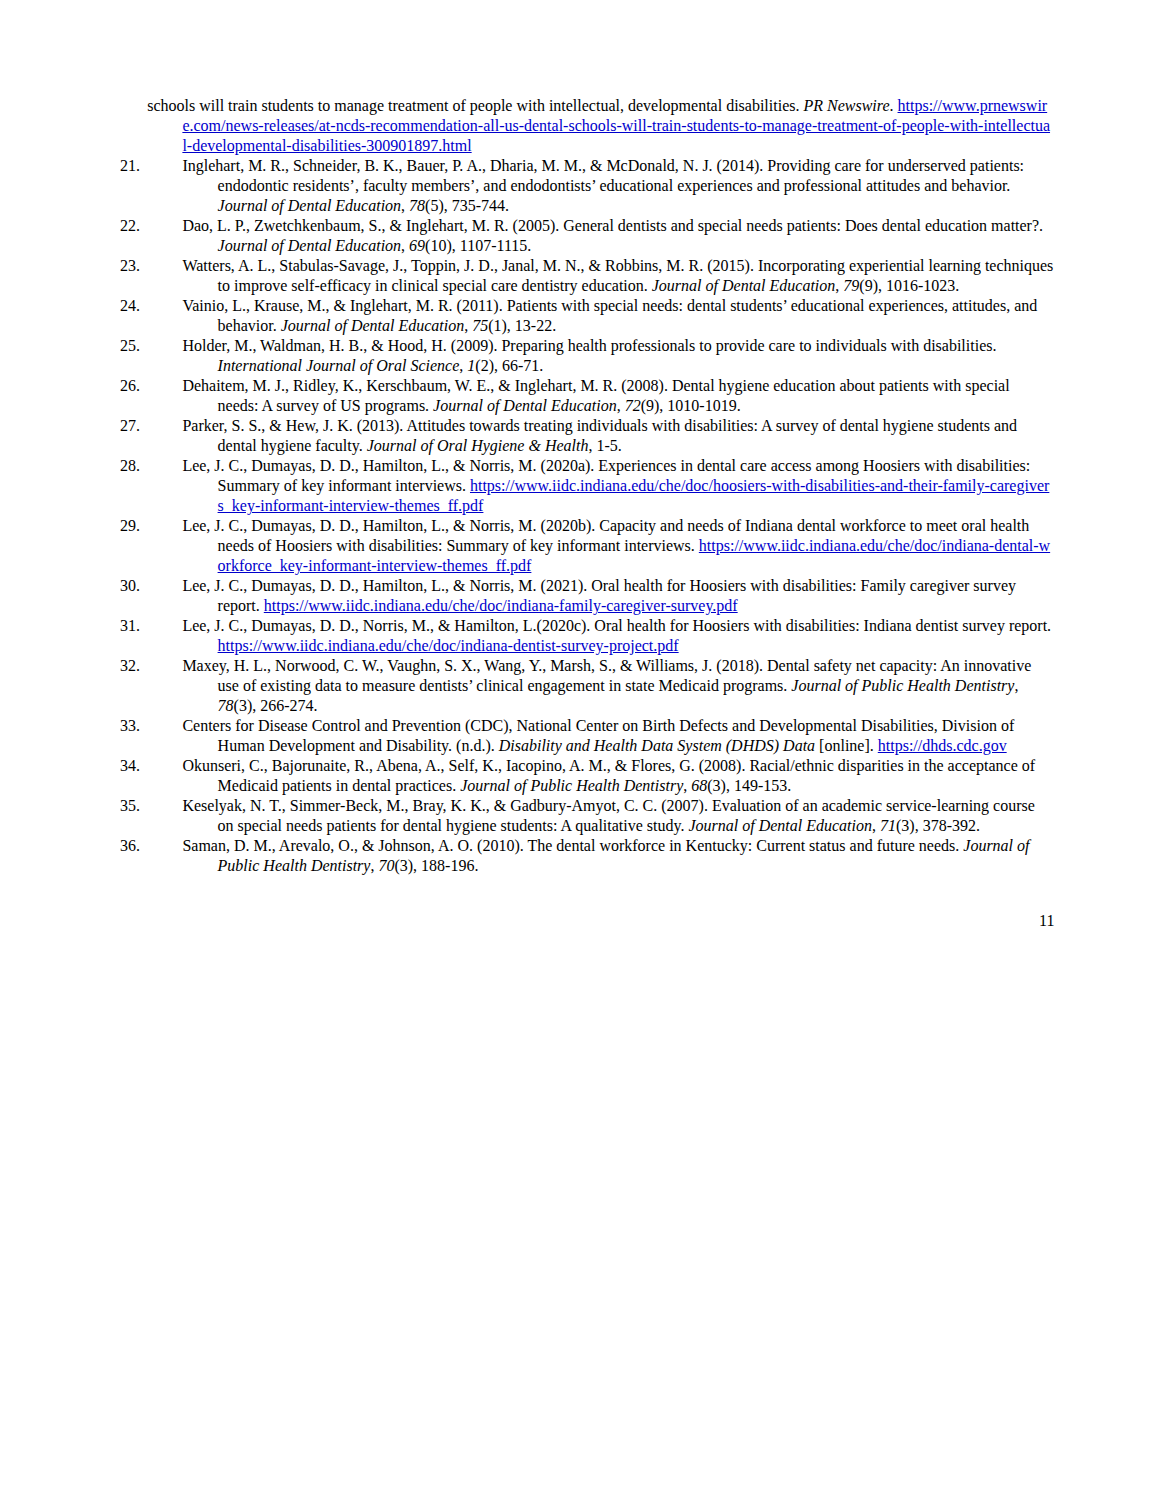schools will train students to manage treatment of people with intellectual, developmental disabilities. PR Newswire. https://www.prnewswire.com/news-releases/at-ncds-recommendation-all-us-dental-schools-will-train-students-to-manage-treatment-of-people-with-intellectual-developmental-disabilities-300901897.html
21.
Inglehart, M. R., Schneider, B. K., Bauer, P. A., Dharia, M. M., & McDonald, N. J. (2014). Providing care for underserved patients: endodontic residents’, faculty members’, and endodontists’ educational experiences and professional attitudes and behavior. Journal of Dental Education, 78(5), 735-744.
22.
Dao, L. P., Zwetchkenbaum, S., & Inglehart, M. R. (2005). General dentists and special needs patients: Does dental education matter?. Journal of Dental Education, 69(10), 1107-1115.
23.
Watters, A. L., Stabulas-Savage, J., Toppin, J. D., Janal, M. N., & Robbins, M. R. (2015). Incorporating experiential learning techniques to improve self-efficacy in clinical special care dentistry education. Journal of Dental Education, 79(9), 1016-1023.
24.
Vainio, L., Krause, M., & Inglehart, M. R. (2011). Patients with special needs: dental students’ educational experiences, attitudes, and behavior. Journal of Dental Education, 75(1), 13-22.
25.
Holder, M., Waldman, H. B., & Hood, H. (2009). Preparing health professionals to provide care to individuals with disabilities. International Journal of Oral Science, 1(2), 66-71.
26.
Dehaitem, M. J., Ridley, K., Kerschbaum, W. E., & Inglehart, M. R. (2008). Dental hygiene education about patients with special needs: A survey of US programs. Journal of Dental Education, 72(9), 1010-1019.
27.
Parker, S. S., & Hew, J. K. (2013). Attitudes towards treating individuals with disabilities: A survey of dental hygiene students and dental hygiene faculty. Journal of Oral Hygiene & Health, 1-5.
28.
Lee, J. C., Dumayas, D. D., Hamilton, L., & Norris, M. (2020a). Experiences in dental care access among Hoosiers with disabilities: Summary of key informant interviews. https://www.iidc.indiana.edu/che/doc/hoosiers-with-disabilities-and-their-family-caregivers_key-informant-interview-themes_ff.pdf
29.
Lee, J. C., Dumayas, D. D., Hamilton, L., & Norris, M. (2020b). Capacity and needs of Indiana dental workforce to meet oral health needs of Hoosiers with disabilities: Summary of key informant interviews. https://www.iidc.indiana.edu/che/doc/indiana-dental-workforce_key-informant-interview-themes_ff.pdf
30.
Lee, J. C., Dumayas, D. D., Hamilton, L., & Norris, M. (2021). Oral health for Hoosiers with disabilities: Family caregiver survey report. https://www.iidc.indiana.edu/che/doc/indiana-family-caregiver-survey.pdf
31.
Lee, J. C., Dumayas, D. D., Norris, M., & Hamilton, L.(2020c). Oral health for Hoosiers with disabilities: Indiana dentist survey report. https://www.iidc.indiana.edu/che/doc/indiana-dentist-survey-project.pdf
32.
Maxey, H. L., Norwood, C. W., Vaughn, S. X., Wang, Y., Marsh, S., & Williams, J. (2018). Dental safety net capacity: An innovative use of existing data to measure dentists’ clinical engagement in state Medicaid programs. Journal of Public Health Dentistry, 78(3), 266-274.
33.
Centers for Disease Control and Prevention (CDC), National Center on Birth Defects and Developmental Disabilities, Division of Human Development and Disability. (n.d.). Disability and Health Data System (DHDS) Data [online]. https://dhds.cdc.gov
34.
Okunseri, C., Bajorunaite, R., Abena, A., Self, K., Iacopino, A. M., & Flores, G. (2008). Racial/ethnic disparities in the acceptance of Medicaid patients in dental practices. Journal of Public Health Dentistry, 68(3), 149-153.
35.
Keselyak, N. T., Simmer-Beck, M., Bray, K. K., & Gadbury-Amyot, C. C. (2007). Evaluation of an academic service-learning course on special needs patients for dental hygiene students: A qualitative study. Journal of Dental Education, 71(3), 378-392.
36.
Saman, D. M., Arevalo, O., & Johnson, A. O. (2010). The dental workforce in Kentucky: Current status and future needs. Journal of Public Health Dentistry, 70(3), 188-196.
11